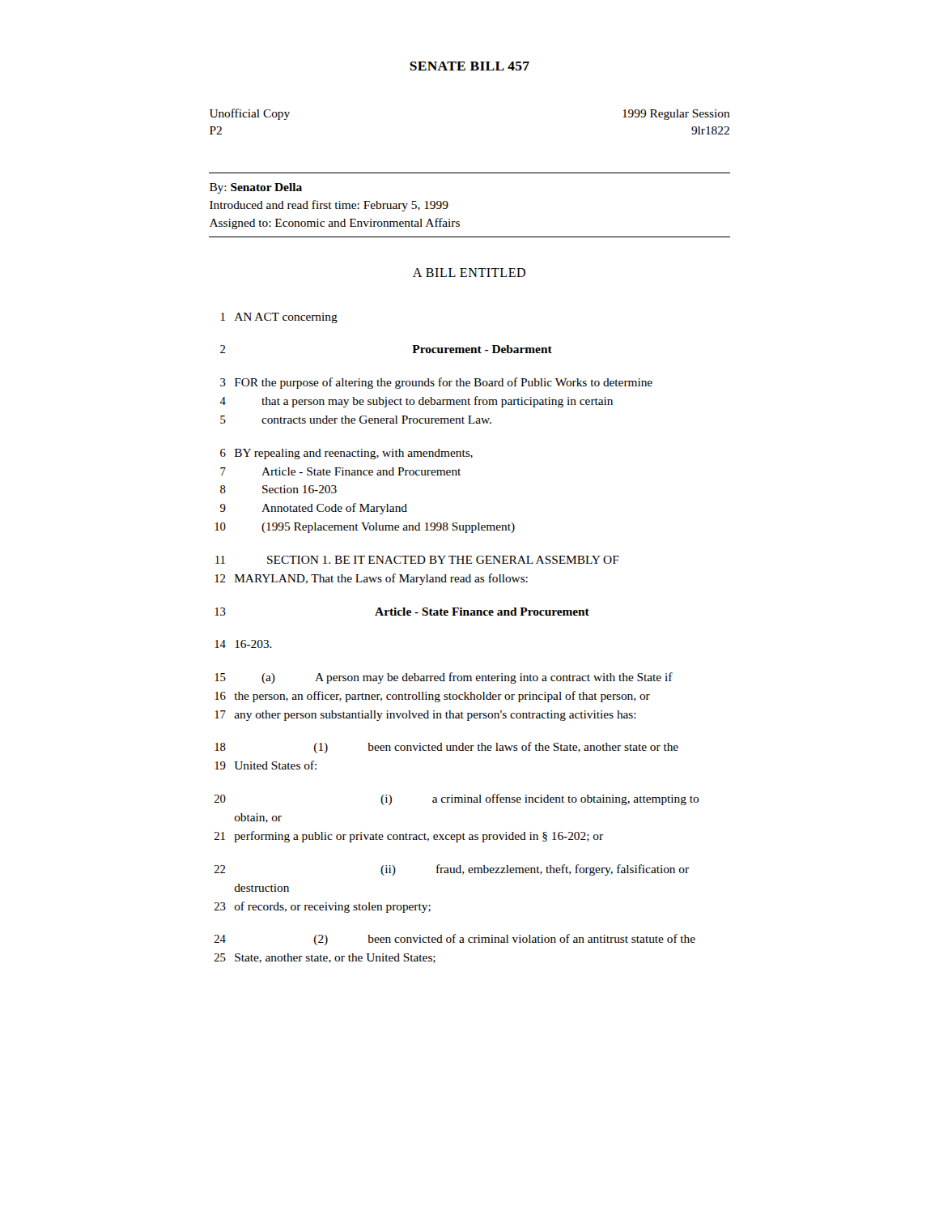SENATE BILL 457
Unofficial Copy P2
1999 Regular Session 9lr1822
By: Senator Della
Introduced and read first time: February 5, 1999
Assigned to: Economic and Environmental Affairs
A BILL ENTITLED
1
AN ACT concerning
2
Procurement - Debarment
3
FOR the purpose of altering the grounds for the Board of Public Works to determine
4
that a person may be subject to debarment from participating in certain
5
contracts under the General Procurement Law.
6
BY repealing and reenacting, with amendments,
7
Article - State Finance and Procurement
8
Section 16-203
9
Annotated Code of Maryland
10
(1995 Replacement Volume and 1998 Supplement)
11
SECTION 1. BE IT ENACTED BY THE GENERAL ASSEMBLY OF
12
MARYLAND, That the Laws of Maryland read as follows:
13
Article - State Finance and Procurement
14
16-203.
15
(a) A person may be debarred from entering into a contract with the State if
16
the person, an officer, partner, controlling stockholder or principal of that person, or
17
any other person substantially involved in that person's contracting activities has:
18
(1) been convicted under the laws of the State, another state or the
19
United States of:
20
(i) a criminal offense incident to obtaining, attempting to obtain, or
21
performing a public or private contract, except as provided in § 16-202; or
22
(ii) fraud, embezzlement, theft, forgery, falsification or destruction
23
of records, or receiving stolen property;
24
(2) been convicted of a criminal violation of an antitrust statute of the
25
State, another state, or the United States;